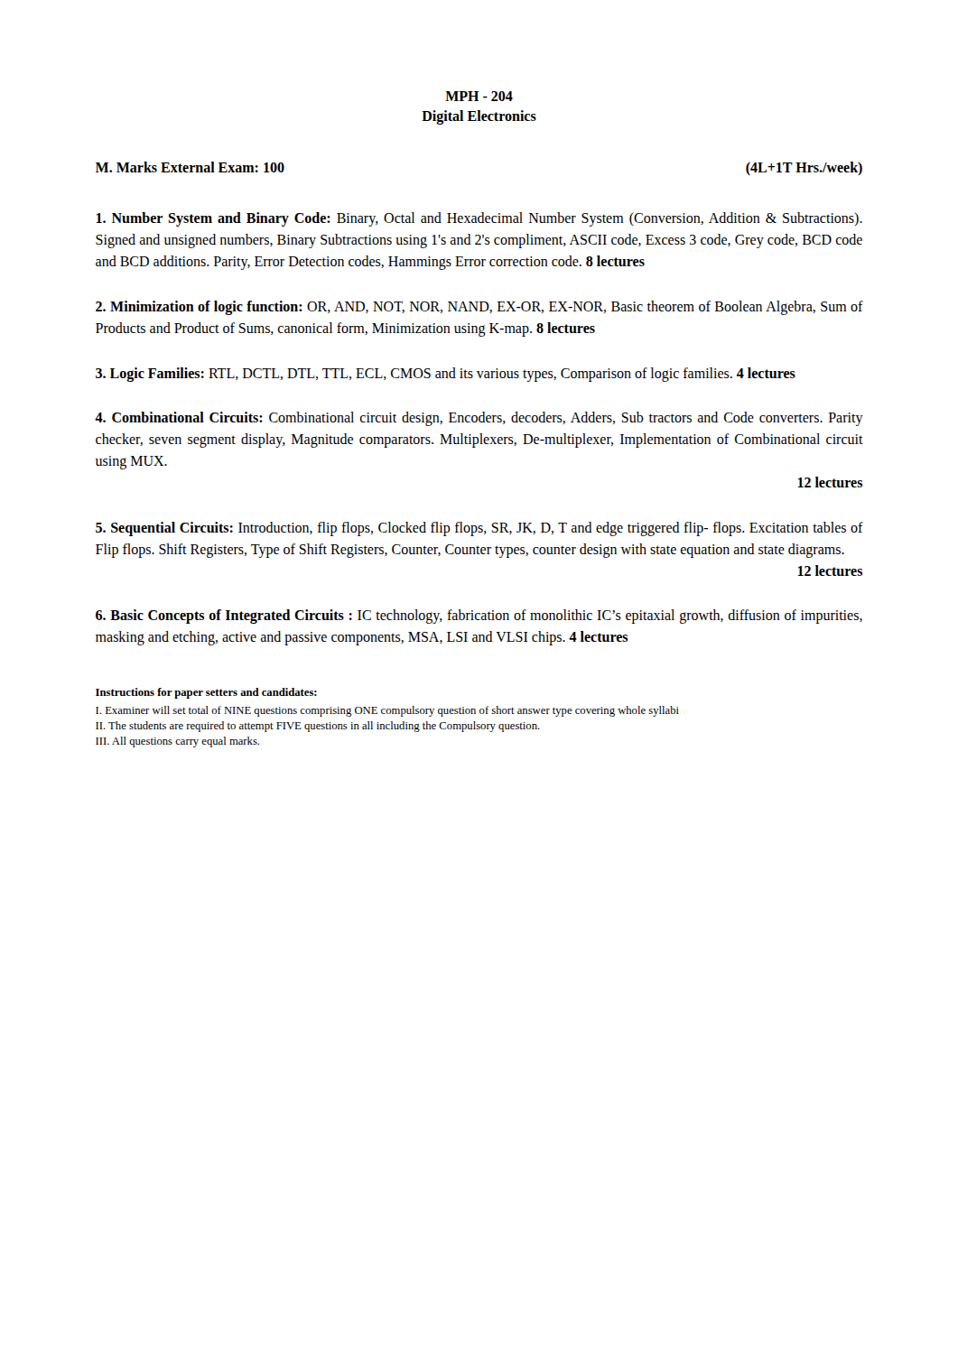MPH - 204
Digital Electronics
M. Marks External Exam: 100 (4L+1T Hrs./week)
1. Number System and Binary Code: Binary, Octal and Hexadecimal Number System (Conversion, Addition & Subtractions). Signed and unsigned numbers, Binary Subtractions using 1's and 2's compliment, ASCII code, Excess 3 code, Grey code, BCD code and BCD additions. Parity, Error Detection codes, Hammings Error correction code. 8 lectures
2. Minimization of logic function: OR, AND, NOT, NOR, NAND, EX-OR, EX-NOR, Basic theorem of Boolean Algebra, Sum of Products and Product of Sums, canonical form, Minimization using K-map. 8 lectures
3. Logic Families: RTL, DCTL, DTL, TTL, ECL, CMOS and its various types, Comparison of logic families. 4 lectures
4. Combinational Circuits: Combinational circuit design, Encoders, decoders, Adders, Sub tractors and Code converters. Parity checker, seven segment display, Magnitude comparators. Multiplexers, De-multiplexer, Implementation of Combinational circuit using MUX. 12 lectures
5. Sequential Circuits: Introduction, flip flops, Clocked flip flops, SR, JK, D, T and edge triggered flip- flops. Excitation tables of Flip flops. Shift Registers, Type of Shift Registers, Counter, Counter types, counter design with state equation and state diagrams. 12 lectures
6. Basic Concepts of Integrated Circuits : IC technology, fabrication of monolithic IC’s epitaxial growth, diffusion of impurities, masking and etching, active and passive components, MSA, LSI and VLSI chips. 4 lectures
Instructions for paper setters and candidates:
I. Examiner will set total of NINE questions comprising ONE compulsory question of short answer type covering whole syllabi
II. The students are required to attempt FIVE questions in all including the Compulsory question.
III. All questions carry equal marks.